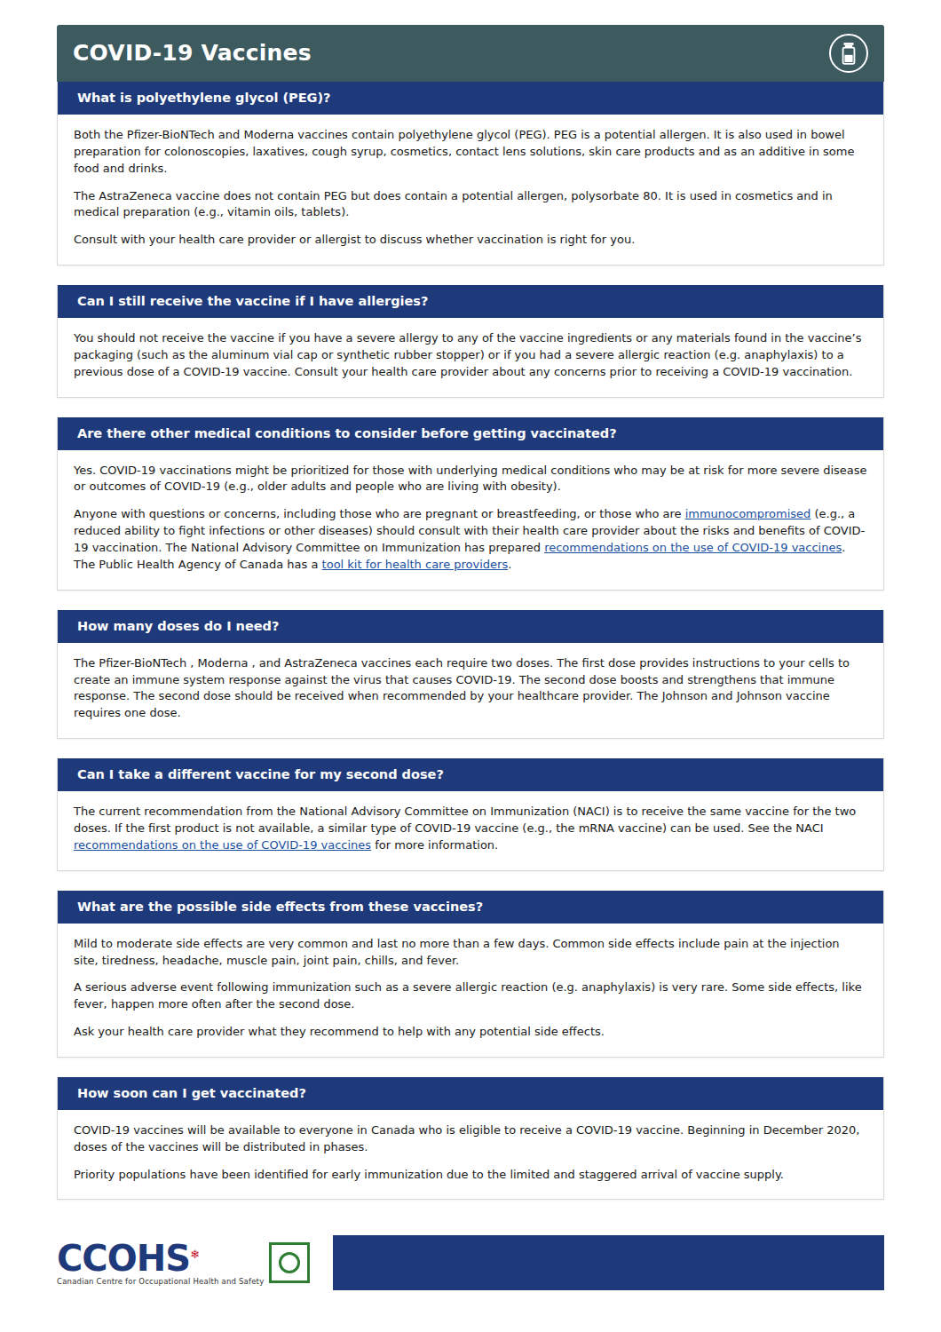COVID-19 Vaccines
What is polyethylene glycol (PEG)?
Both the Pfizer-BioNTech and Moderna vaccines contain polyethylene glycol (PEG). PEG is a potential allergen. It is also used in bowel preparation for colonoscopies, laxatives, cough syrup, cosmetics, contact lens solutions, skin care products and as an additive in some food and drinks.
The AstraZeneca vaccine does not contain PEG but does contain a potential allergen, polysorbate 80. It is used in cosmetics and in medical preparation (e.g., vitamin oils, tablets).
Consult with your health care provider or allergist to discuss whether vaccination is right for you.
Can I still receive the vaccine if I have allergies?
You should not receive the vaccine if you have a severe allergy to any of the vaccine ingredients or any materials found in the vaccine’s packaging (such as the aluminum vial cap or synthetic rubber stopper) or if you had a severe allergic reaction (e.g. anaphylaxis) to a previous dose of a COVID-19 vaccine. Consult your health care provider about any concerns prior to receiving a COVID-19 vaccination.
Are there other medical conditions to consider before getting vaccinated?
Yes. COVID-19 vaccinations might be prioritized for those with underlying medical conditions who may be at risk for more severe disease or outcomes of COVID-19 (e.g., older adults and people who are living with obesity).
Anyone with questions or concerns, including those who are pregnant or breastfeeding, or those who are immunocompromised (e.g., a reduced ability to fight infections or other diseases) should consult with their health care provider about the risks and benefits of COVID-19 vaccination. The National Advisory Committee on Immunization has prepared recommendations on the use of COVID-19 vaccines. The Public Health Agency of Canada has a tool kit for health care providers.
How many doses do I need?
The Pfizer-BioNTech , Moderna , and AstraZeneca vaccines each require two doses. The first dose provides instructions to your cells to create an immune system response against the virus that causes COVID-19. The second dose boosts and strengthens that immune response. The second dose should be received when recommended by your healthcare provider. The Johnson and Johnson vaccine requires one dose.
Can I take a different vaccine for my second dose?
The current recommendation from the National Advisory Committee on Immunization (NACI) is to receive the same vaccine for the two doses. If the first product is not available, a similar type of COVID-19 vaccine (e.g., the mRNA vaccine) can be used. See the NACI recommendations on the use of COVID-19 vaccines for more information.
What are the possible side effects from these vaccines?
Mild to moderate side effects are very common and last no more than a few days. Common side effects include pain at the injection site, tiredness, headache, muscle pain, joint pain, chills, and fever.
A serious adverse event following immunization such as a severe allergic reaction (e.g. anaphylaxis) is very rare. Some side effects, like fever, happen more often after the second dose.
Ask your health care provider what they recommend to help with any potential side effects.
How soon can I get vaccinated?
COVID-19 vaccines will be available to everyone in Canada who is eligible to receive a COVID-19 vaccine. Beginning in December 2020, doses of the vaccines will be distributed in phases.
Priority populations have been identified for early immunization due to the limited and staggered arrival of vaccine supply.
CCOHS❄ Canadian Centre for Occupational Health and Safety